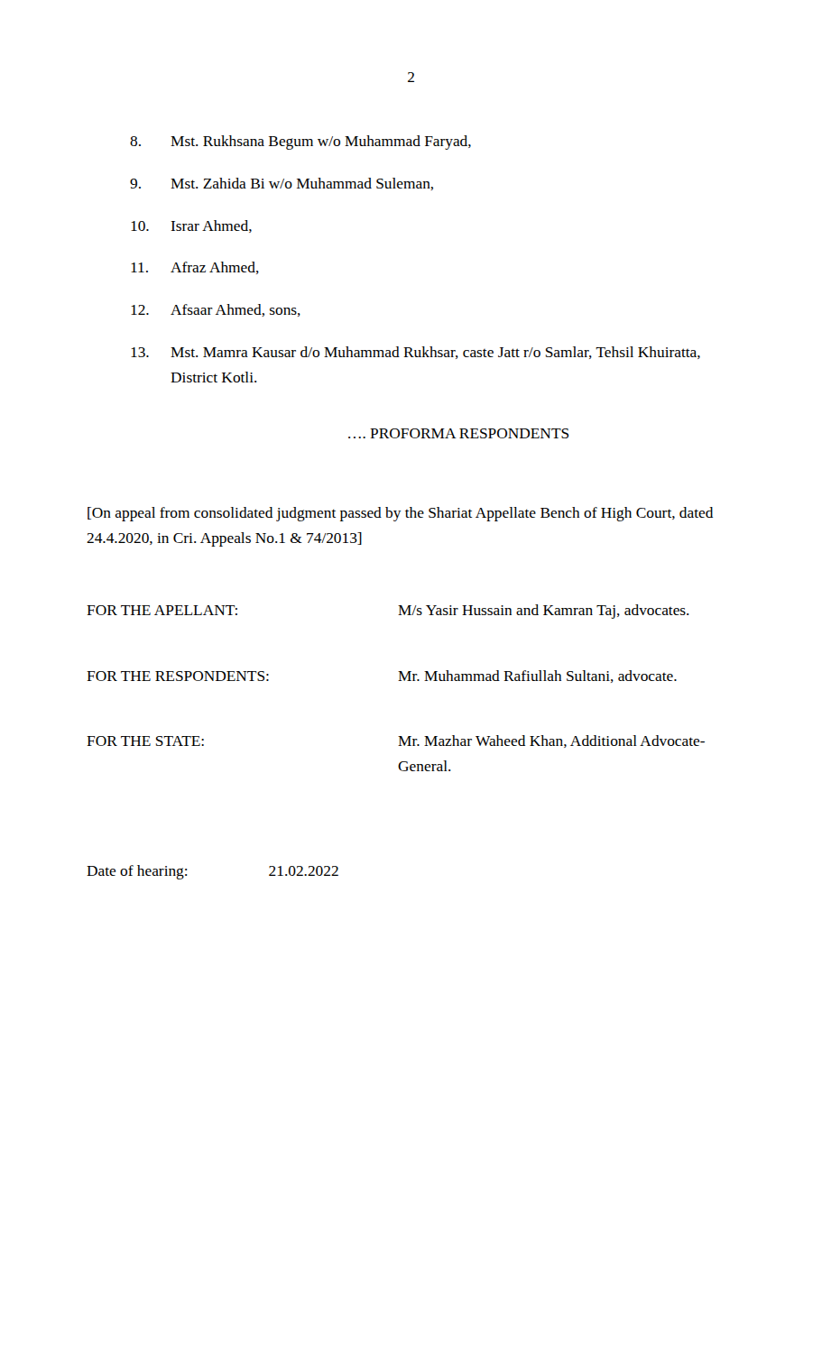2
Mst. Rukhsana Begum w/o Muhammad Faryad,
Mst. Zahida Bi w/o Muhammad Suleman,
Israr Ahmed,
Afraz Ahmed,
Afsaar Ahmed, sons,
Mst. Mamra Kausar d/o Muhammad Rukhsar, caste Jatt r/o Samlar, Tehsil Khuiratta, District Kotli.
…. PROFORMA RESPONDENTS
[On appeal from consolidated judgment passed by the Shariat Appellate Bench of High Court, dated 24.4.2020, in Cri. Appeals No.1 & 74/2013]
| FOR THE APELLANT: | M/s Yasir Hussain and Kamran Taj, advocates. |
| FOR THE RESPONDENTS: | Mr. Muhammad Rafiullah Sultani, advocate. |
| FOR THE STATE: | Mr. Mazhar Waheed Khan, Additional Advocate-General. |
Date of hearing: 21.02.2022